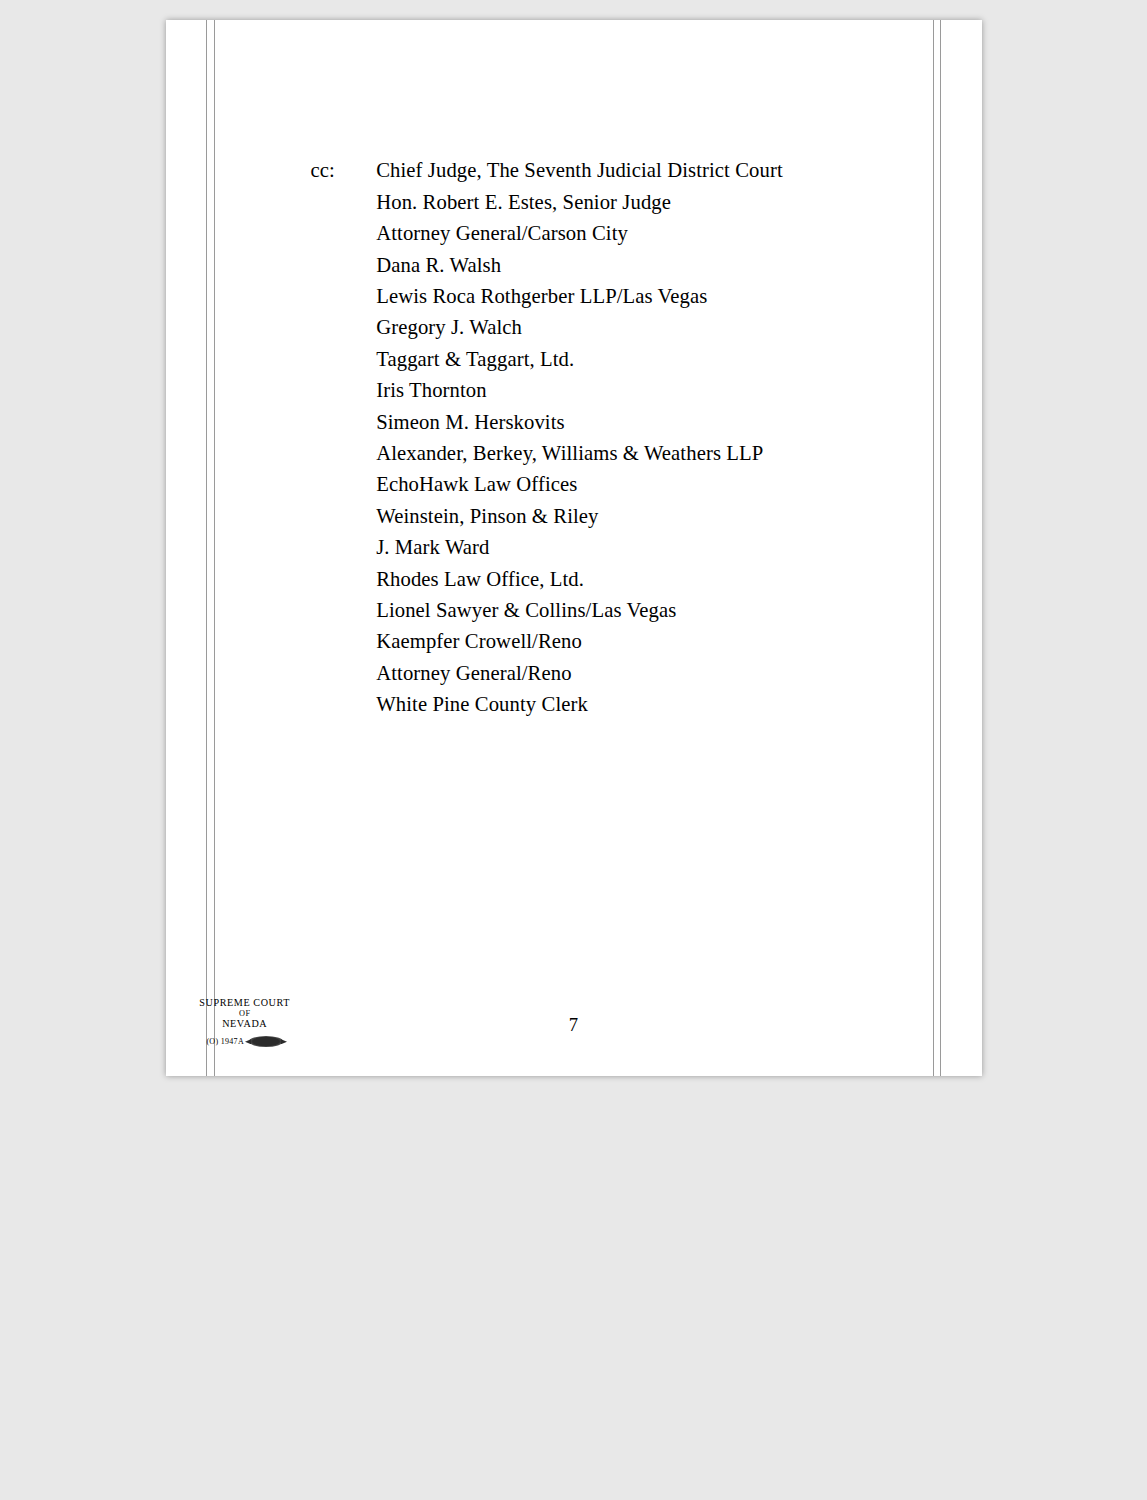| cc: | Chief Judge, The Seventh Judicial District Court Hon. Robert E. Estes, Senior Judge Attorney General/Carson City Dana R. Walsh Lewis Roca Rothgerber LLP/Las Vegas Gregory J. Walch Taggart & Taggart, Ltd. Iris Thornton Simeon M. Herskovits Alexander, Berkey, Williams & Weathers LLP EchoHawk Law Offices Weinstein, Pinson & Riley J. Mark Ward Rhodes Law Office, Ltd. Lionel Sawyer & Collins/Las Vegas Kaempfer Crowell/Reno Attorney General/Reno White Pine County Clerk |
Supreme Court
of
Nevada
(O) 1947A
7